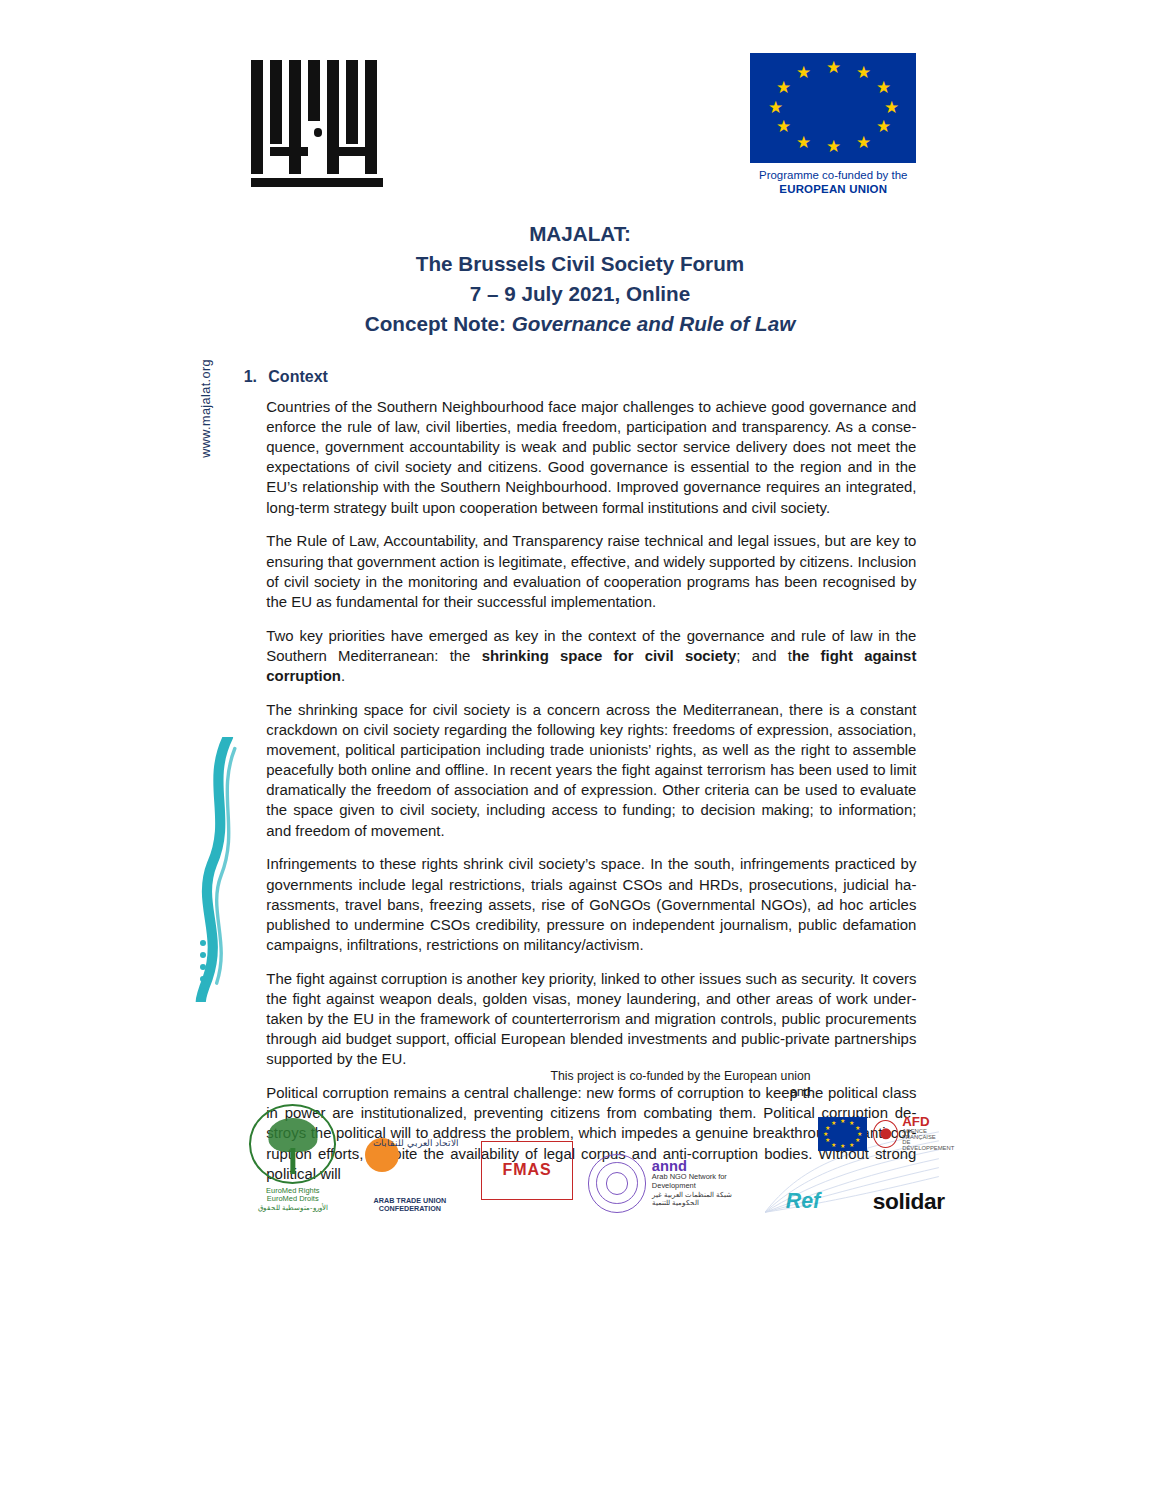★ ★ ★ ★ ★ ★ ★ ★ ★ ★ ★ ★
Programme co-funded by the EUROPEAN UNION
MAJALAT:
The Brussels Civil Society Forum
7 – 9 July 2021, Online
Concept Note: Governance and Rule of Law
1. Context
Countries of the Southern Neighbourhood face major challenges to achieve good governance and enforce the rule of law, civil liberties, media freedom, participation and transparency. As a consequence, government accountability is weak and public sector service delivery does not meet the expectations of civil society and citizens. Good governance is essential to the region and in the EU’s relationship with the Southern Neighbourhood. Improved governance requires an integrated, long-term strategy built upon cooperation between formal institutions and civil society.
The Rule of Law, Accountability, and Transparency raise technical and legal issues, but are key to ensuring that government action is legitimate, effective, and widely supported by citizens. Inclusion of civil society in the monitoring and evaluation of cooperation programs has been recognised by the EU as fundamental for their successful implementation.
Two key priorities have emerged as key in the context of the governance and rule of law in the Southern Mediterranean: the shrinking space for civil society; and the fight against corruption.
The shrinking space for civil society is a concern across the Mediterranean, there is a constant crackdown on civil society regarding the following key rights: freedoms of expression, association, movement, political participation including trade unionists’ rights, as well as the right to assemble peacefully both online and offline. In recent years the fight against terrorism has been used to limit dramatically the freedom of association and of expression. Other criteria can be used to evaluate the space given to civil society, including access to funding; to decision making; to information; and freedom of movement.
Infringements to these rights shrink civil society’s space. In the south, infringements practiced by governments include legal restrictions, trials against CSOs and HRDs, prosecutions, judicial harassments, travel bans, freezing assets, rise of GoNGOs (Governmental NGOs), ad hoc articles published to undermine CSOs credibility, pressure on independent journalism, public defamation campaigns, infiltrations, restrictions on militancy/activism.
The fight against corruption is another key priority, linked to other issues such as security. It covers the fight against weapon deals, golden visas, money laundering, and other areas of work undertaken by the EU in the framework of counterterrorism and migration controls, public procurements through aid budget support, official European blended investments and public-private partnerships supported by the EU.
Political corruption remains a central challenge: new forms of corruption to keep the political class in power are institutionalized, preventing citizens from combating them. Political corruption destroys the political will to address the problem, which impedes a genuine breakthrough in anti-corruption efforts, despite the availability of legal corpus and anti-corruption bodies. Without strong political will
www.majalat.org
This project is co-funded by the European union and
★ ★ ★ ★ ★ ★ ★ ★ ★ ★ ★ ★
AFD
AGENCE FRANÇAISE
DE DÉVELOPPEMENT
EuroMed Rights
EuroMed Droits
الأورو-متوسطية للحقوق
الاتحاد العربي للنقابات
ARAB TRADE UNION CONFEDERATION
FMAS
annd
Arab NGO Network for Development
شبكة المنظمات العربية غير الحكومية للتنمية
Ref
solidar
★ ★ ★ ★ ★ ★ ★ ★ ★ ★ ★ ★
European
Commission